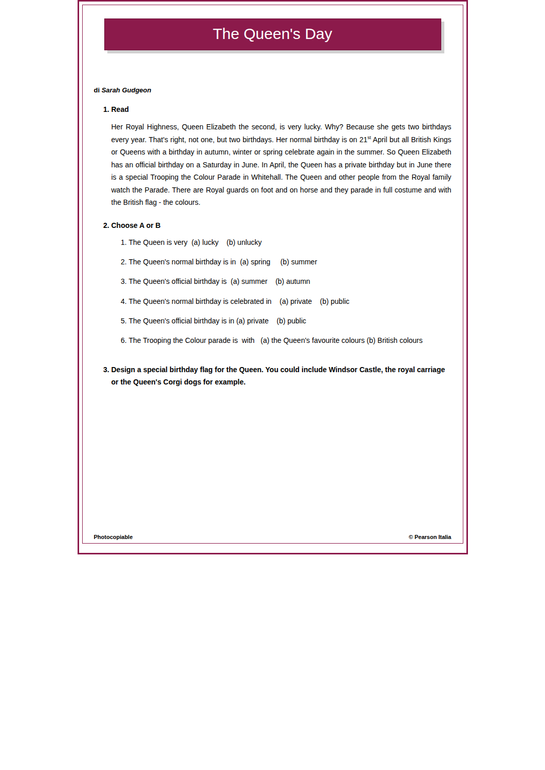The Queen's Day
di Sarah Gudgeon
Read
Her Royal Highness, Queen Elizabeth the second, is very lucky. Why? Because she gets two birthdays every year. That's right, not one, but two birthdays. Her normal birthday is on 21st April but all British Kings or Queens with a birthday in autumn, winter or spring celebrate again in the summer. So Queen Elizabeth has an official birthday on a Saturday in June. In April, the Queen has a private birthday but in June there is a special Trooping the Colour Parade in Whitehall. The Queen and other people from the Royal family watch the Parade. There are Royal guards on foot and on horse and they parade in full costume and with the British flag - the colours.
Choose A or B
The Queen is very (a) lucky (b) unlucky
The Queen's normal birthday is in (a) spring (b) summer
The Queen's official birthday is (a) summer (b) autumn
The Queen's normal birthday is celebrated in (a) private (b) public
The Queen's official birthday is in (a) private (b) public
The Trooping the Colour parade is with (a) the Queen's favourite colours (b) British colours
Design a special birthday flag for the Queen. You could include Windsor Castle, the royal carriage or the Queen's Corgi dogs for example.
Photocopiable © Pearson Italia